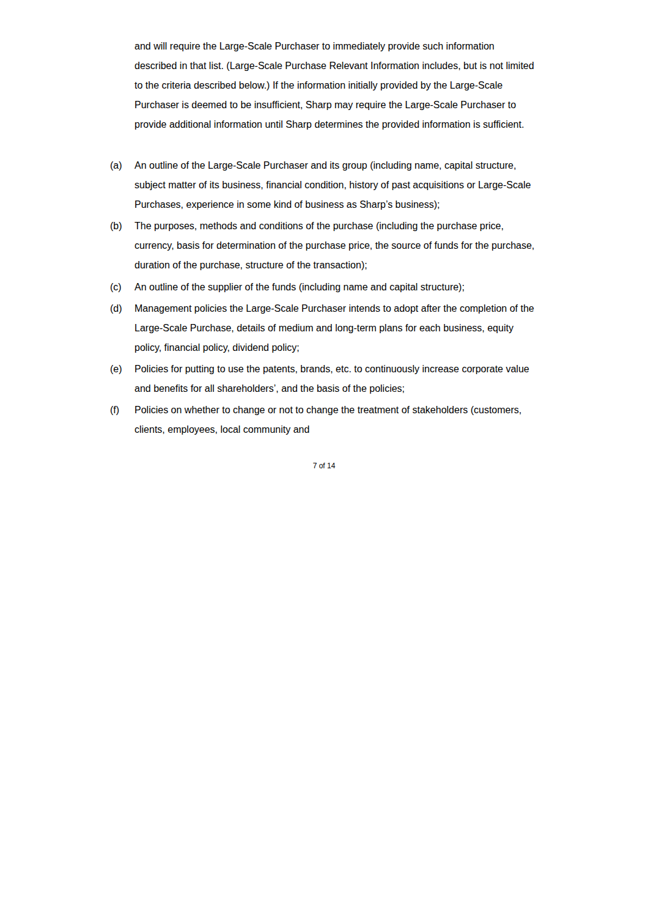and will require the Large-Scale Purchaser to immediately provide such information described in that list. (Large-Scale Purchase Relevant Information includes, but is not limited to the criteria described below.) If the information initially provided by the Large-Scale Purchaser is deemed to be insufficient, Sharp may require the Large-Scale Purchaser to provide additional information until Sharp determines the provided information is sufficient.
(a) An outline of the Large-Scale Purchaser and its group (including name, capital structure, subject matter of its business, financial condition, history of past acquisitions or Large-Scale Purchases, experience in some kind of business as Sharp’s business);
(b) The purposes, methods and conditions of the purchase (including the purchase price, currency, basis for determination of the purchase price, the source of funds for the purchase, duration of the purchase, structure of the transaction);
(c) An outline of the supplier of the funds (including name and capital structure);
(d) Management policies the Large-Scale Purchaser intends to adopt after the completion of the Large-Scale Purchase, details of medium and long-term plans for each business, equity policy, financial policy, dividend policy;
(e) Policies for putting to use the patents, brands, etc. to continuously increase corporate value and benefits for all shareholders’, and the basis of the policies;
(f) Policies on whether to change or not to change the treatment of stakeholders (customers, clients, employees, local community and
7 of 14